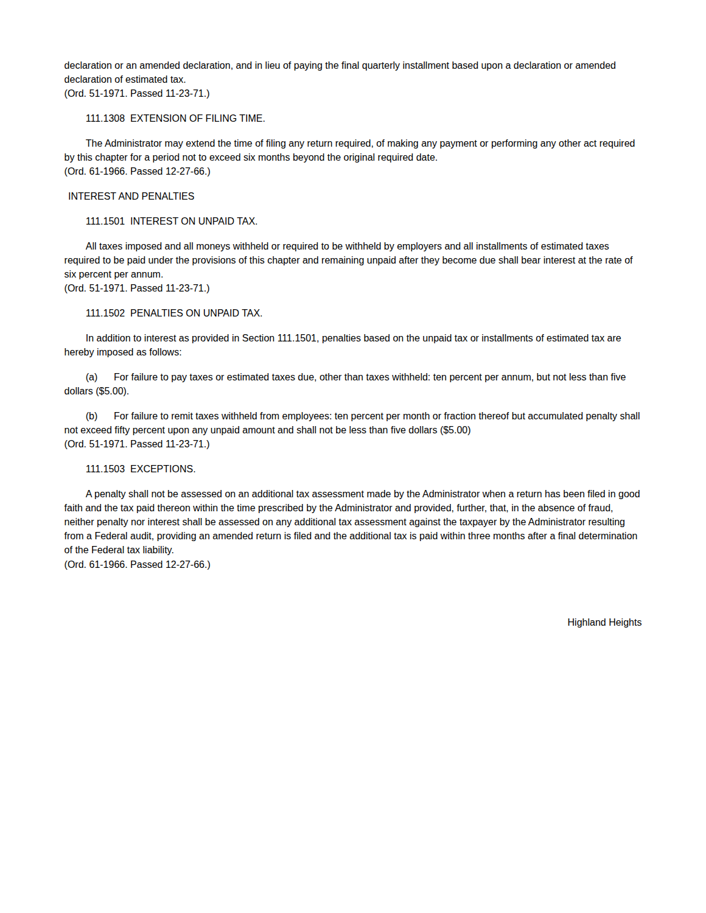declaration or an amended declaration, and in lieu of paying the final quarterly installment based upon a declaration or amended declaration of estimated tax.
(Ord. 51-1971. Passed 11-23-71.)
111.1308 EXTENSION OF FILING TIME.
The Administrator may extend the time of filing any return required, of making any payment or performing any other act required by this chapter for a period not to exceed six months beyond the original required date.
(Ord. 61-1966. Passed 12-27-66.)
INTEREST AND PENALTIES
111.1501 INTEREST ON UNPAID TAX.
All taxes imposed and all moneys withheld or required to be withheld by employers and all installments of estimated taxes required to be paid under the provisions of this chapter and remaining unpaid after they become due shall bear interest at the rate of six percent per annum.
(Ord. 51-1971. Passed 11-23-71.)
111.1502 PENALTIES ON UNPAID TAX.
In addition to interest as provided in Section 111.1501, penalties based on the unpaid tax or installments of estimated tax are hereby imposed as follows:
(a) For failure to pay taxes or estimated taxes due, other than taxes withheld: ten percent per annum, but not less than five dollars ($5.00).
(b) For failure to remit taxes withheld from employees: ten percent per month or fraction thereof but accumulated penalty shall not exceed fifty percent upon any unpaid amount and shall not be less than five dollars ($5.00)
(Ord. 51-1971. Passed 11-23-71.)
111.1503 EXCEPTIONS.
A penalty shall not be assessed on an additional tax assessment made by the Administrator when a return has been filed in good faith and the tax paid thereon within the time prescribed by the Administrator and provided, further, that, in the absence of fraud, neither penalty nor interest shall be assessed on any additional tax assessment against the taxpayer by the Administrator resulting from a Federal audit, providing an amended return is filed and the additional tax is paid within three months after a final determination of the Federal tax liability.
(Ord. 61-1966. Passed 12-27-66.)
Highland Heights